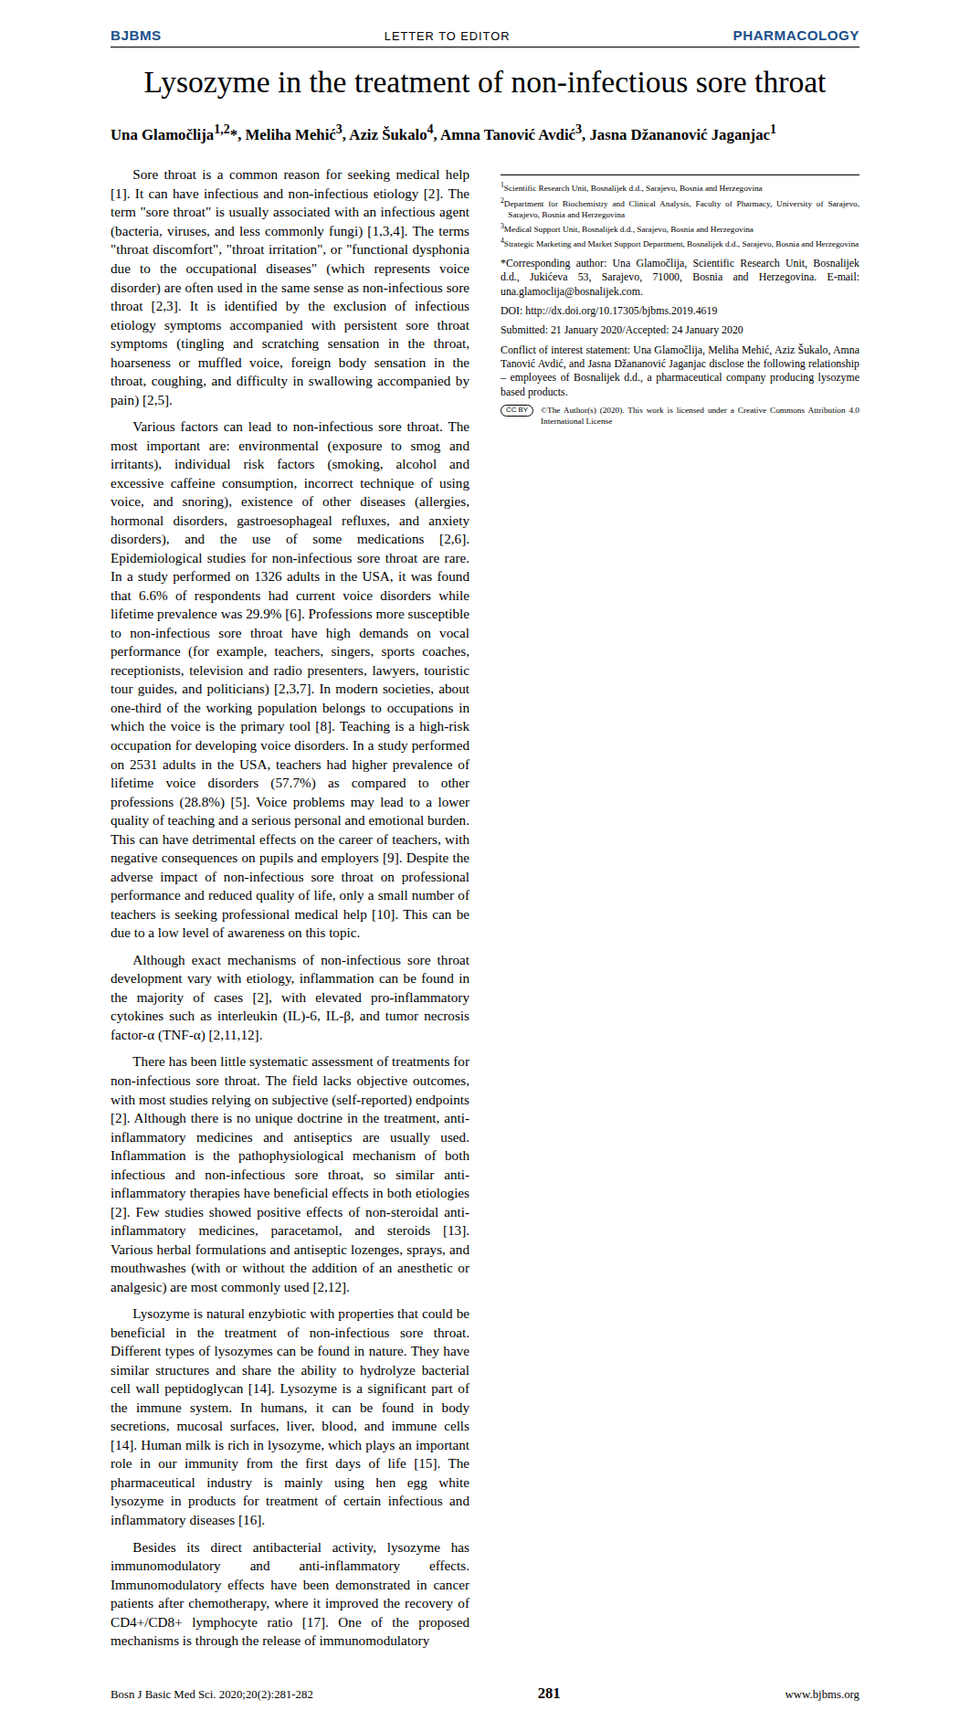BJBMS
Letter to Editor
Pharmacology
Lysozyme in the treatment of non-infectious sore throat
Una Glamočlija1,2*, Meliha Mehić3, Aziz Šukalo4, Amna Tanović Avdić3, Jasna Džananović Jaganjac1
Sore throat is a common reason for seeking medical help [1]. It can have infectious and non-infectious etiology [2]. The term "sore throat" is usually associated with an infectious agent (bacteria, viruses, and less commonly fungi) [1,3,4]. The terms "throat discomfort", "throat irritation", or "functional dysphonia due to the occupational diseases" (which represents voice disorder) are often used in the same sense as non-infectious sore throat [2,3]. It is identified by the exclusion of infectious etiology symptoms accompanied with persistent sore throat symptoms (tingling and scratching sensation in the throat, hoarseness or muffled voice, foreign body sensation in the throat, coughing, and difficulty in swallowing accompanied by pain) [2,5].
Various factors can lead to non-infectious sore throat. The most important are: environmental (exposure to smog and irritants), individual risk factors (smoking, alcohol and excessive caffeine consumption, incorrect technique of using voice, and snoring), existence of other diseases (allergies, hormonal disorders, gastroesophageal refluxes, and anxiety disorders), and the use of some medications [2,6]. Epidemiological studies for non-infectious sore throat are rare. In a study performed on 1326 adults in the USA, it was found that 6.6% of respondents had current voice disorders while lifetime prevalence was 29.9% [6]. Professions more susceptible to non-infectious sore throat have high demands on vocal performance (for example, teachers, singers, sports coaches, receptionists, television and radio presenters, lawyers, touristic tour guides, and politicians) [2,3,7]. In modern societies, about one-third of the working population belongs to occupations in which the voice is the primary tool [8]. Teaching is a high-risk occupation for developing voice disorders. In a study performed on 2531 adults in the USA, teachers had higher prevalence of lifetime voice disorders (57.7%) as compared to other professions (28.8%) [5]. Voice problems may lead to a lower quality of teaching and a serious personal and emotional burden. This can have detrimental effects on the career of teachers, with negative consequences on pupils and employers [9]. Despite the adverse impact of non-infectious sore throat on professional performance and reduced quality of life, only a small number of teachers is seeking professional medical help [10]. This can be due to a low level of awareness on this topic.
Although exact mechanisms of non-infectious sore throat development vary with etiology, inflammation can be found in the majority of cases [2], with elevated pro-inflammatory cytokines such as interleukin (IL)-6, IL-β, and tumor necrosis factor-α (TNF-α) [2,11,12].
There has been little systematic assessment of treatments for non-infectious sore throat. The field lacks objective outcomes, with most studies relying on subjective (self-reported) endpoints [2]. Although there is no unique doctrine in the treatment, anti-inflammatory medicines and antiseptics are usually used. Inflammation is the pathophysiological mechanism of both infectious and non-infectious sore throat, so similar anti-inflammatory therapies have beneficial effects in both etiologies [2]. Few studies showed positive effects of non-steroidal anti-inflammatory medicines, paracetamol, and steroids [13]. Various herbal formulations and antiseptic lozenges, sprays, and mouthwashes (with or without the addition of an anesthetic or analgesic) are most commonly used [2,12].
Lysozyme is natural enzybiotic with properties that could be beneficial in the treatment of non-infectious sore throat. Different types of lysozymes can be found in nature. They have similar structures and share the ability to hydrolyze bacterial cell wall peptidoglycan [14]. Lysozyme is a significant part of the immune system. In humans, it can be found in body secretions, mucosal surfaces, liver, blood, and immune cells [14]. Human milk is rich in lysozyme, which plays an important role in our immunity from the first days of life [15]. The pharmaceutical industry is mainly using hen egg white lysozyme in products for treatment of certain infectious and inflammatory diseases [16].
Besides its direct antibacterial activity, lysozyme has immunomodulatory and anti-inflammatory effects. Immunomodulatory effects have been demonstrated in cancer patients after chemotherapy, where it improved the recovery of CD4+/CD8+ lymphocyte ratio [17]. One of the proposed mechanisms is through the release of immunomodulatory
1Scientific Research Unit, Bosnalijek d.d., Sarajevo, Bosnia and Herzegovina
2Department for Biochemistry and Clinical Analysis, Faculty of Pharmacy, University of Sarajevo, Sarajevo, Bosnia and Herzegovina
3Medical Support Unit, Bosnalijek d.d., Sarajevo, Bosnia and Herzegovina
4Strategic Marketing and Market Support Department, Bosnalijek d.d., Sarajevo, Bosnia and Herzegovina
*Corresponding author: Una Glamočlija, Scientific Research Unit, Bosnalijek d.d., Jukićeva 53, Sarajevo, 71000, Bosnia and Herzegovina. E-mail: una.glamoclija@bosnalijek.com.
DOI: http://dx.doi.org/10.17305/bjbms.2019.4619
Submitted: 21 January 2020/Accepted: 24 January 2020
Conflict of interest statement: Una Glamočlija, Meliha Mehić, Aziz Šukalo, Amna Tanović Avdić, and Jasna Džananović Jaganjac disclose the following relationship – employees of Bosnalijek d.d., a pharmaceutical company producing lysozyme based products.
CC BY ©The Author(s) (2020). This work is licensed under a Creative Commons Attribution 4.0 International License
Bosn J Basic Med Sci. 2020;20(2):281-282
281
www.bjbms.org